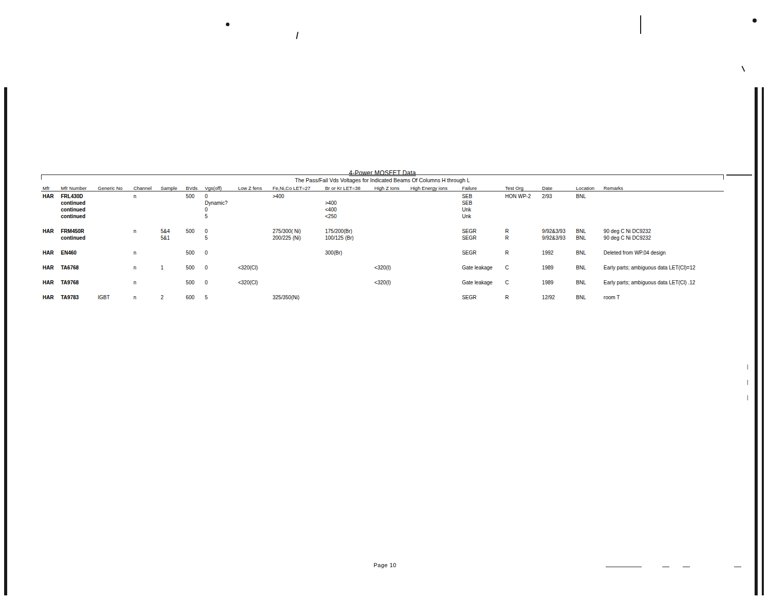4-Power MOSFET Data
The Pass/Fail Vds Voltages for Indicated Beams Of Columns H through L
| Mfr | Mfr Number | Generic No | Channel | Sample | BVds | Vgs(off) | Low Z fens | Fe,Ni,Co LET=27 | Br or Kr LET=38 | High Z Ions | High Energy ions | Failure | Test Org | Date | Location | Remarks |
| --- | --- | --- | --- | --- | --- | --- | --- | --- | --- | --- | --- | --- | --- | --- | --- | --- |
| HAR | FRL430D | | n | | 500 | 0 | | >400 | | | | SEB | HON WP-2 | 2/93 | BNL | |
| | continued | | | | | Dynamic? | | | >400 | | | SEB | | | | |
| | continued | | | | | 0 | | | <400 | | | Unk | | | | |
| | continued | | | | | 5 | | | <250 | | | Unk | | | | |
| HAR | FRM450R | | n | 5&4 | 500 | 0 | | 275/300( Ni) | 175/200(Br) | | | SEGR | R | 9/92&3/93 | BNL | 90 deg C Ni DC9232 |
| | continued | | | 5&1 | | 5 | | 200/225 (Ni) | 100/125 (Br) | | | SEGR | R | 9/92&3/93 | BNL | 90 deg C Ni DC9232 |
| HAR | EN460 | | n | | 500 | 0 | | | 300(Br) | | | SEGR | R | 1992 | BNL | Deleted from WP.04 design |
| HAR | TA6768 | | n | 1 | 500 | 0 | <320(Cl) | | | <320(I) | | Gate leakage | C | 1989 | BNL | Early parts; ambiguous data LET(Cl)=12 |
| HAR | TA9768 | | n | | 500 | 0 | <320(Cl) | | | <320(I) | | Gate leakage | C | 1989 | BNL | Early parts; ambiguous data LET(Cl) .12 |
| HAR | TA9783 | IGBT | n | 2 | 600 | 5 | | 325/350(Ni) | | | | SEGR | R | 12/92 | BNL | room T |
|
|
|
Page 10